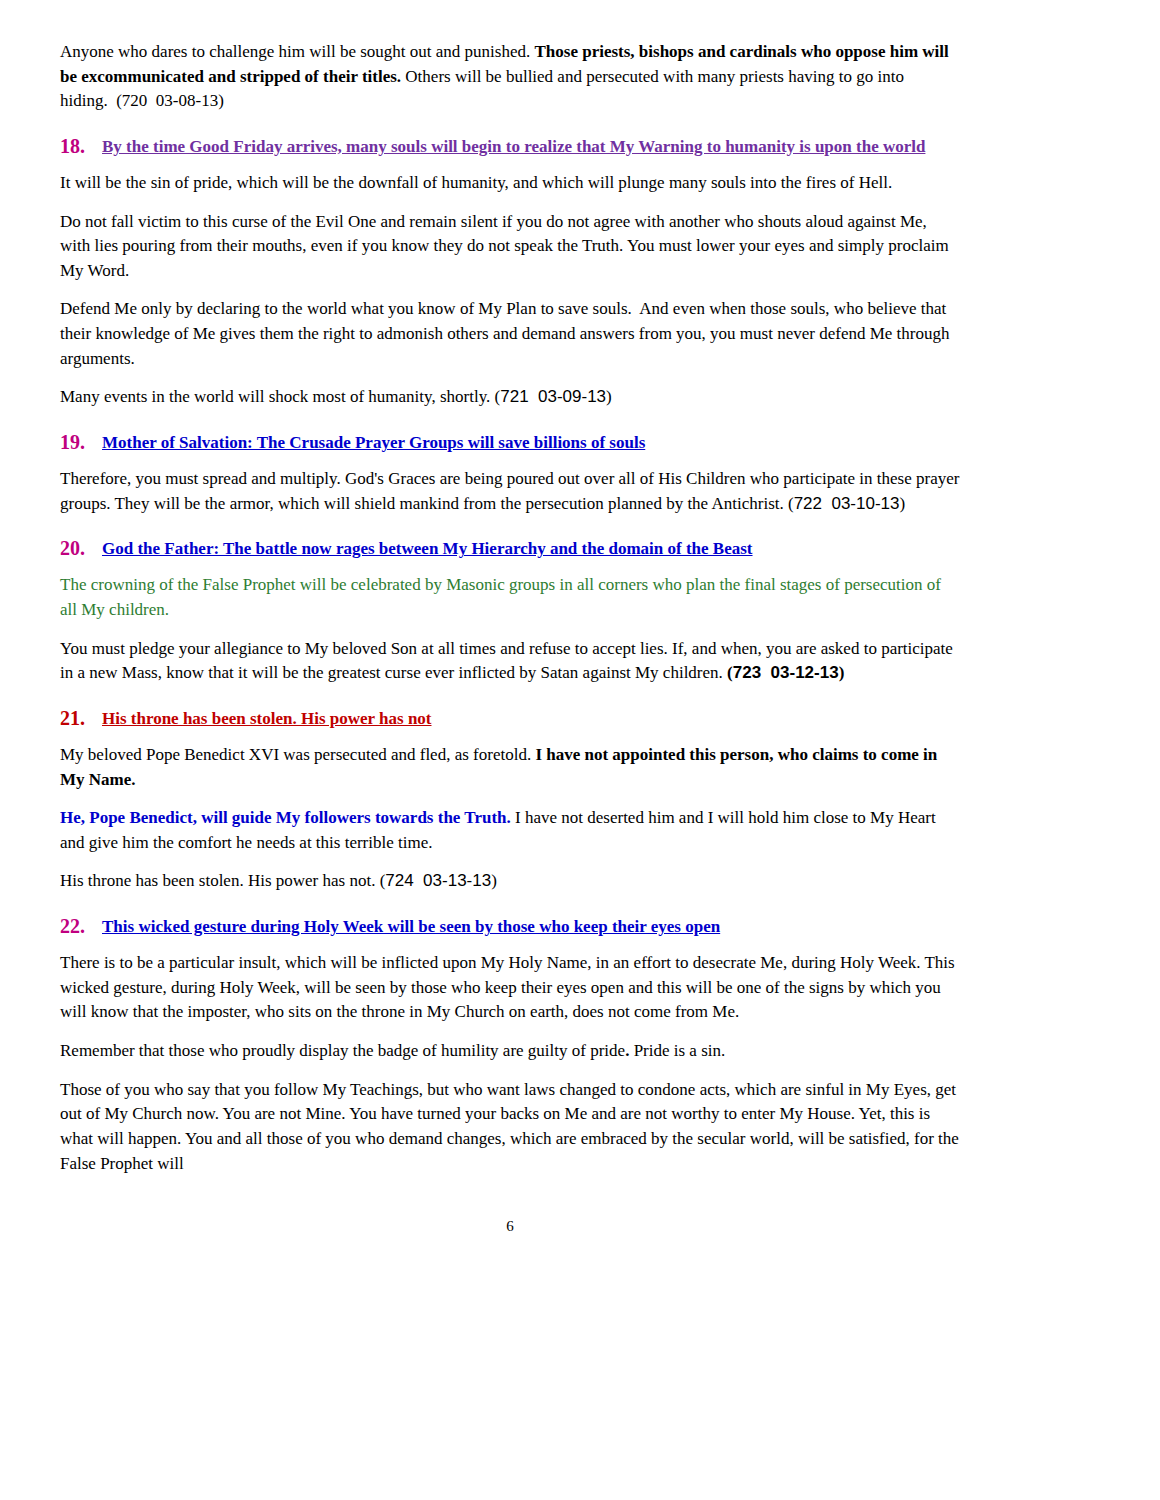Anyone who dares to challenge him will be sought out and punished. Those priests, bishops and cardinals who oppose him will be excommunicated and stripped of their titles. Others will be bullied and persecuted with many priests having to go into hiding. (720 03-08-13)
18. By the time Good Friday arrives, many souls will begin to realize that My Warning to humanity is upon the world
It will be the sin of pride, which will be the downfall of humanity, and which will plunge many souls into the fires of Hell.
Do not fall victim to this curse of the Evil One and remain silent if you do not agree with another who shouts aloud against Me, with lies pouring from their mouths, even if you know they do not speak the Truth. You must lower your eyes and simply proclaim My Word.
Defend Me only by declaring to the world what you know of My Plan to save souls. And even when those souls, who believe that their knowledge of Me gives them the right to admonish others and demand answers from you, you must never defend Me through arguments.
Many events in the world will shock most of humanity, shortly. (721 03-09-13)
19. Mother of Salvation: The Crusade Prayer Groups will save billions of souls
Therefore, you must spread and multiply. God's Graces are being poured out over all of His Children who participate in these prayer groups. They will be the armor, which will shield mankind from the persecution planned by the Antichrist. (722 03-10-13)
20. God the Father: The battle now rages between My Hierarchy and the domain of the Beast
The crowning of the False Prophet will be celebrated by Masonic groups in all corners who plan the final stages of persecution of all My children.
You must pledge your allegiance to My beloved Son at all times and refuse to accept lies. If, and when, you are asked to participate in a new Mass, know that it will be the greatest curse ever inflicted by Satan against My children. (723 03-12-13)
21. His throne has been stolen. His power has not
My beloved Pope Benedict XVI was persecuted and fled, as foretold. I have not appointed this person, who claims to come in My Name.
He, Pope Benedict, will guide My followers towards the Truth. I have not deserted him and I will hold him close to My Heart and give him the comfort he needs at this terrible time.
His throne has been stolen. His power has not. (724 03-13-13)
22. This wicked gesture during Holy Week will be seen by those who keep their eyes open
There is to be a particular insult, which will be inflicted upon My Holy Name, in an effort to desecrate Me, during Holy Week. This wicked gesture, during Holy Week, will be seen by those who keep their eyes open and this will be one of the signs by which you will know that the imposter, who sits on the throne in My Church on earth, does not come from Me.
Remember that those who proudly display the badge of humility are guilty of pride. Pride is a sin.
Those of you who say that you follow My Teachings, but who want laws changed to condone acts, which are sinful in My Eyes, get out of My Church now. You are not Mine. You have turned your backs on Me and are not worthy to enter My House. Yet, this is what will happen. You and all those of you who demand changes, which are embraced by the secular world, will be satisfied, for the False Prophet will
6